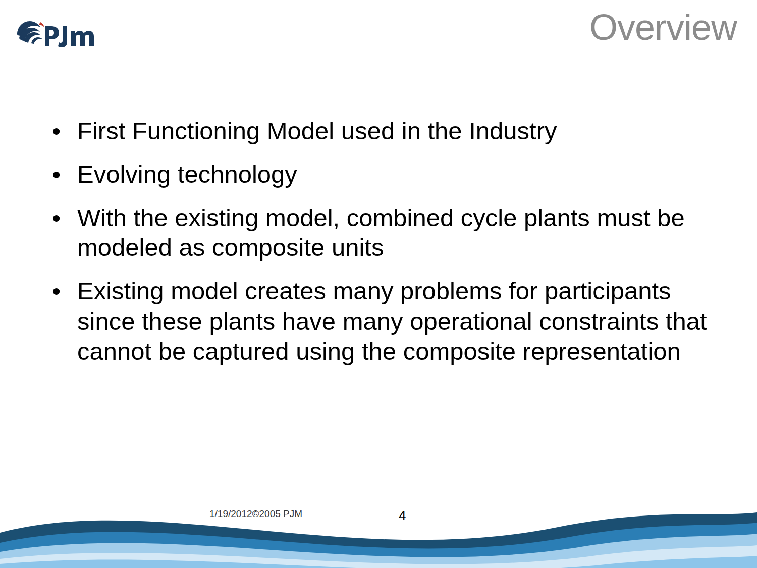Overview
First Functioning Model used in the Industry
Evolving technology
With the existing model, combined cycle plants must be modeled as composite units
Existing model creates many problems for participants since these plants have many operational constraints that cannot be captured using the composite representation
1/19/2012©2005 PJM
4